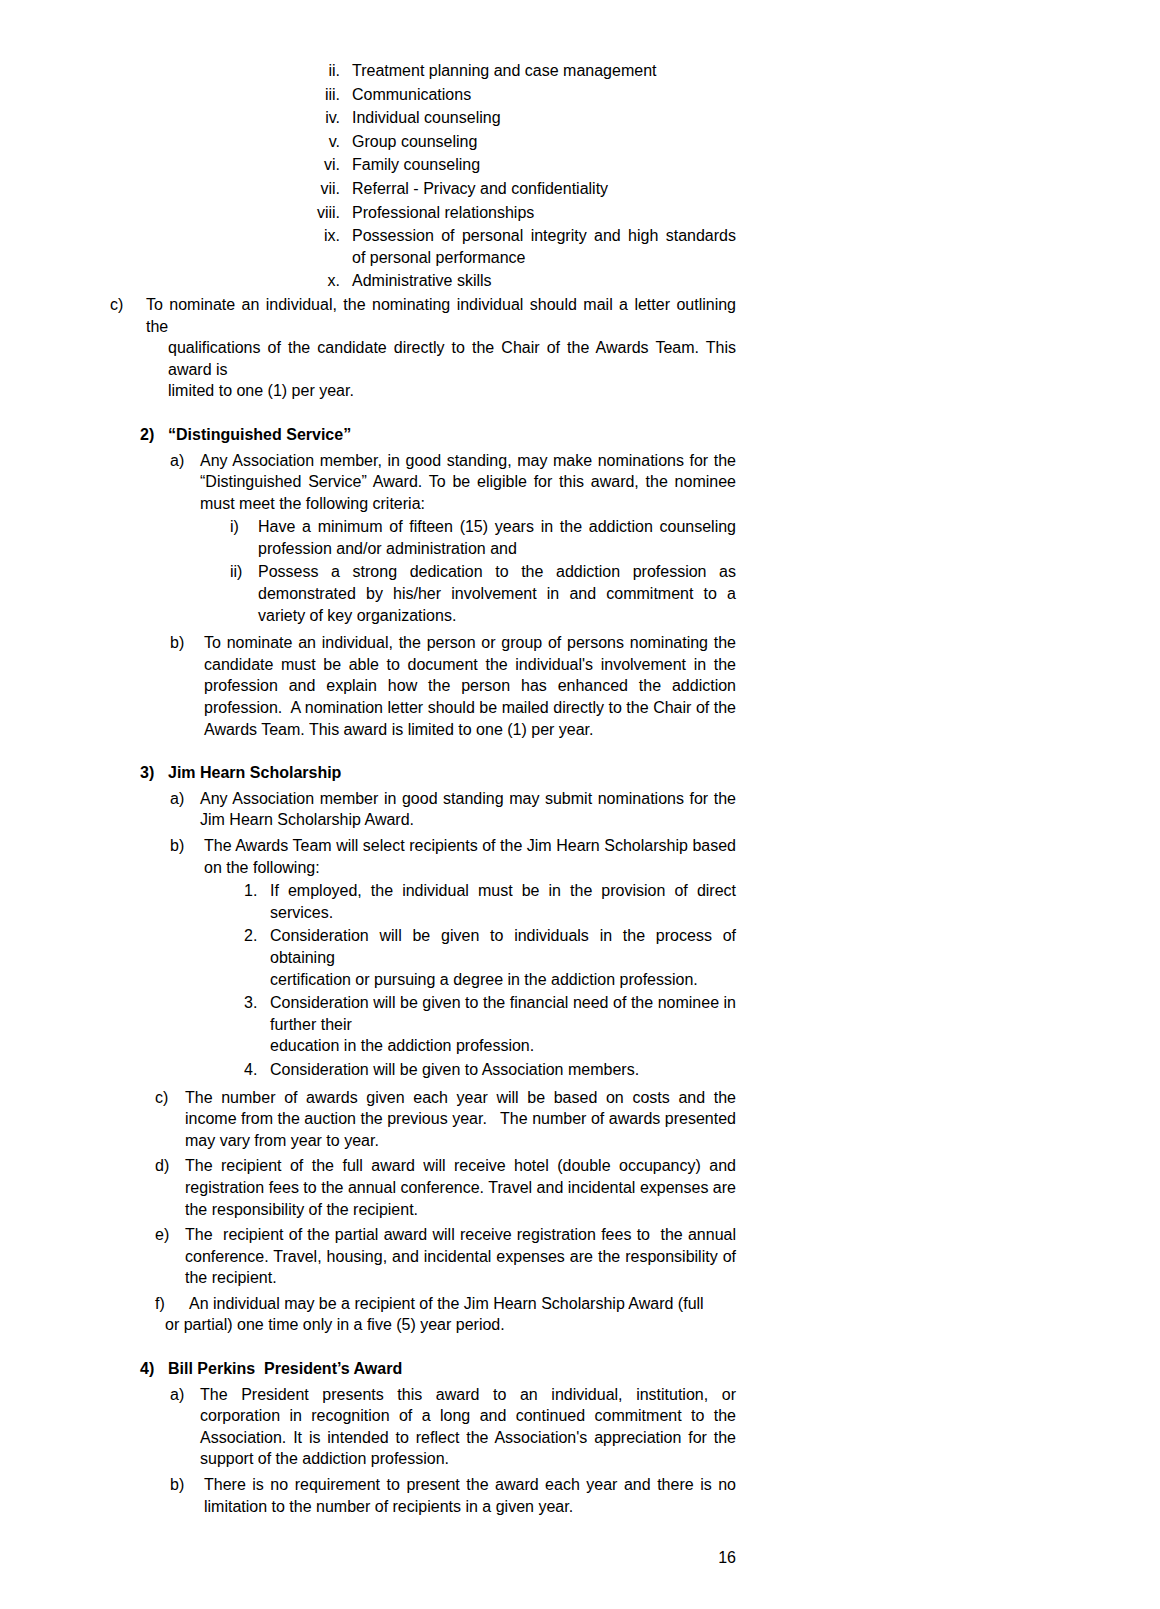ii. Treatment planning and case management
iii. Communications
iv. Individual counseling
v. Group counseling
vi. Family counseling
vii. Referral - Privacy and confidentiality
viii. Professional relationships
ix. Possession of personal integrity and high standards of personal performance
x. Administrative skills
c) To nominate an individual, the nominating individual should mail a letter outlining the qualifications of the candidate directly to the Chair of the Awards Team. This award is limited to one (1) per year.
2)“Distinguished Service”
a) Any Association member, in good standing, may make nominations for the “Distinguished Service” Award. To be eligible for this award, the nominee must meet the following criteria:
i) Have a minimum of fifteen (15) years in the addiction counseling profession and/or administration and
ii) Possess a strong dedication to the addiction profession as demonstrated by his/her involvement in and commitment to a variety of key organizations.
b) To nominate an individual, the person or group of persons nominating the candidate must be able to document the individual's involvement in the profession and explain how the person has enhanced the addiction profession. A nomination letter should be mailed directly to the Chair of the Awards Team. This award is limited to one (1) per year.
3) Jim Hearn Scholarship
a) Any Association member in good standing may submit nominations for the Jim Hearn Scholarship Award.
b) The Awards Team will select recipients of the Jim Hearn Scholarship based on the following:
1. If employed, the individual must be in the provision of direct services.
2. Consideration will be given to individuals in the process of obtaining
certification or pursuing a degree in the addiction profession.
3. Consideration will be given to the financial need of the nominee in further their
education in the addiction profession.
4. Consideration will be given to Association members.
c) The number of awards given each year will be based on costs and the income from the auction the previous year. The number of awards presented may vary from year to year.
d) The recipient of the full award will receive hotel (double occupancy) and registration fees to the annual conference. Travel and incidental expenses are the responsibility of the recipient.
e) The recipient of the partial award will receive registration fees to the annual conference. Travel, housing, and incidental expenses are the responsibility of the recipient.
f) An individual may be a recipient of the Jim Hearn Scholarship Award (full
or partial) one time only in a five (5) year period.
4) Bill Perkins President’s Award
a) The President presents this award to an individual, institution, or corporation in recognition of a long and continued commitment to the Association. It is intended to reflect the Association's appreciation for the support of the addiction profession.
b) There is no requirement to present the award each year and there is no limitation to the number of recipients in a given year.
16